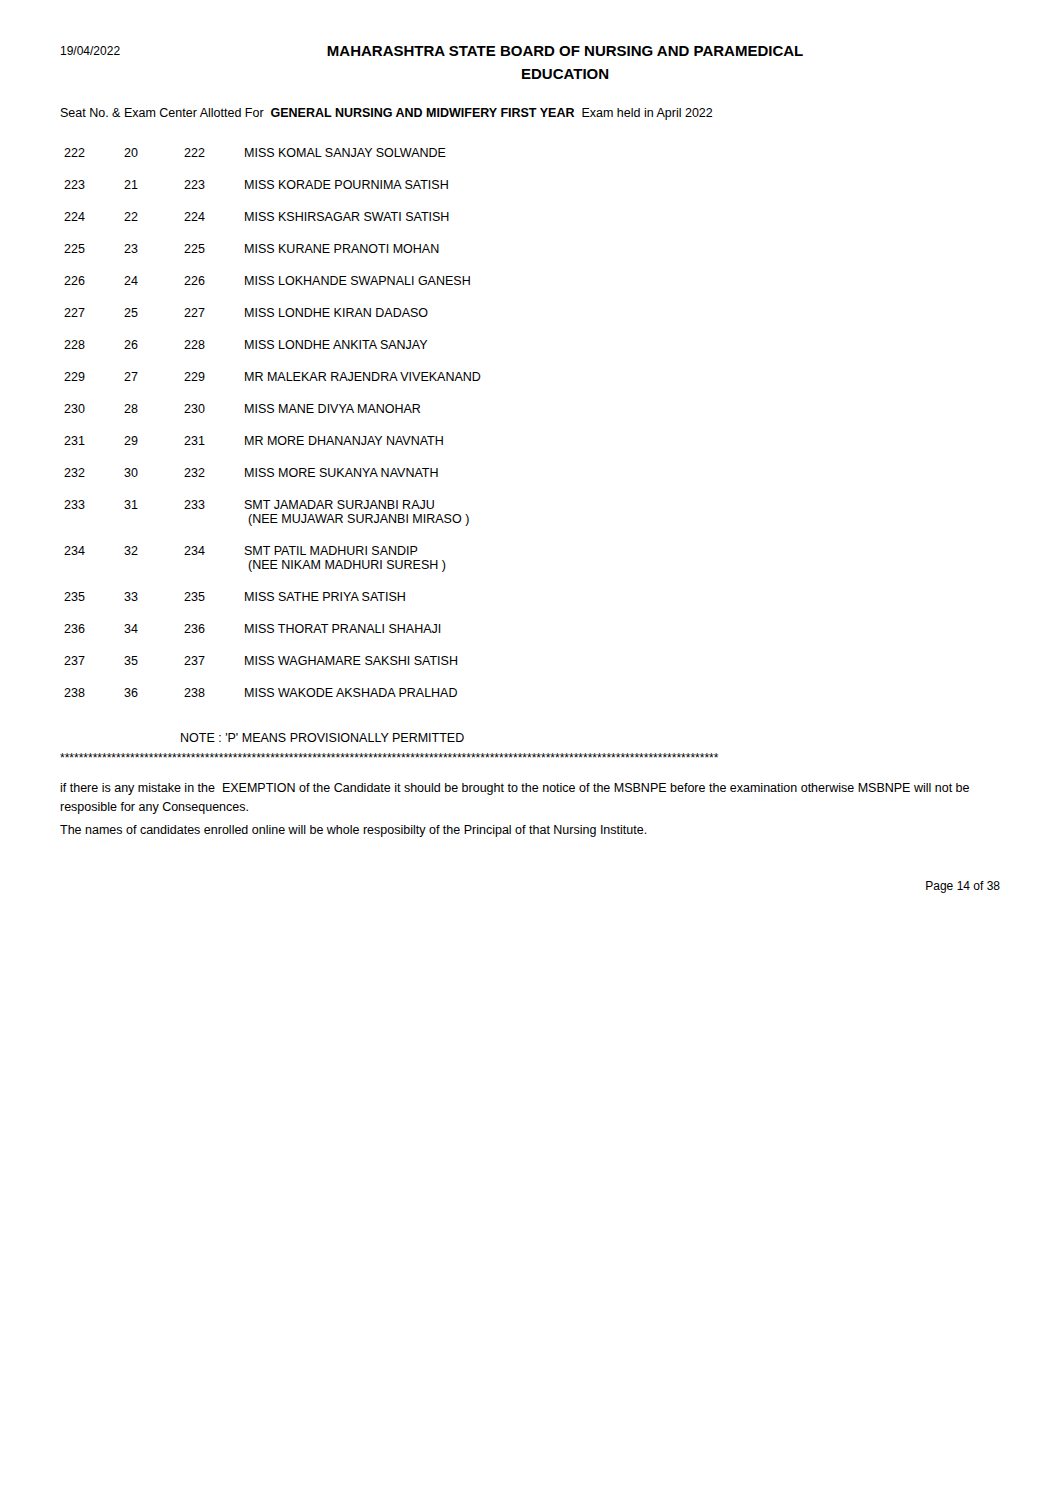19/04/2022
MAHARASHTRA STATE BOARD OF NURSING AND PARAMEDICAL
EDUCATION
Seat No. & Exam Center Allotted For GENERAL NURSING AND MIDWIFERY FIRST YEAR Exam held in April 2022
| 222 | 20 | 222 | MISS KOMAL SANJAY SOLWANDE |
| 223 | 21 | 223 | MISS KORADE POURNIMA SATISH |
| 224 | 22 | 224 | MISS KSHIRSAGAR SWATI SATISH |
| 225 | 23 | 225 | MISS KURANE PRANOTI MOHAN |
| 226 | 24 | 226 | MISS LOKHANDE SWAPNALI GANESH |
| 227 | 25 | 227 | MISS LONDHE KIRAN DADASO |
| 228 | 26 | 228 | MISS LONDHE ANKITA SANJAY |
| 229 | 27 | 229 | MR MALEKAR RAJENDRA VIVEKANAND |
| 230 | 28 | 230 | MISS MANE DIVYA MANOHAR |
| 231 | 29 | 231 | MR MORE DHANANJAY NAVNATH |
| 232 | 30 | 232 | MISS MORE SUKANYA NAVNATH |
| 233 | 31 | 233 | SMT JAMADAR SURJANBI RAJU (NEE MUJAWAR SURJANBI MIRASO ) |
| 234 | 32 | 234 | SMT PATIL MADHURI SANDIP (NEE NIKAM MADHURI SURESH ) |
| 235 | 33 | 235 | MISS SATHE PRIYA SATISH |
| 236 | 34 | 236 | MISS THORAT PRANALI SHAHAJI |
| 237 | 35 | 237 | MISS WAGHAMARE SAKSHI SATISH |
| 238 | 36 | 238 | MISS WAKODE AKSHADA PRALHAD |
NOTE : 'P' MEANS PROVISIONALLY PERMITTED
*********************************************************************************************************************************************
if there is any mistake in the EXEMPTION of the Candidate it should be brought to the notice of the MSBNPE before the examination otherwise MSBNPE will not be resposible for any Consequences.
The names of candidates enrolled online will be whole resposibilty of the Principal of that Nursing Institute.
Page 14 of 38